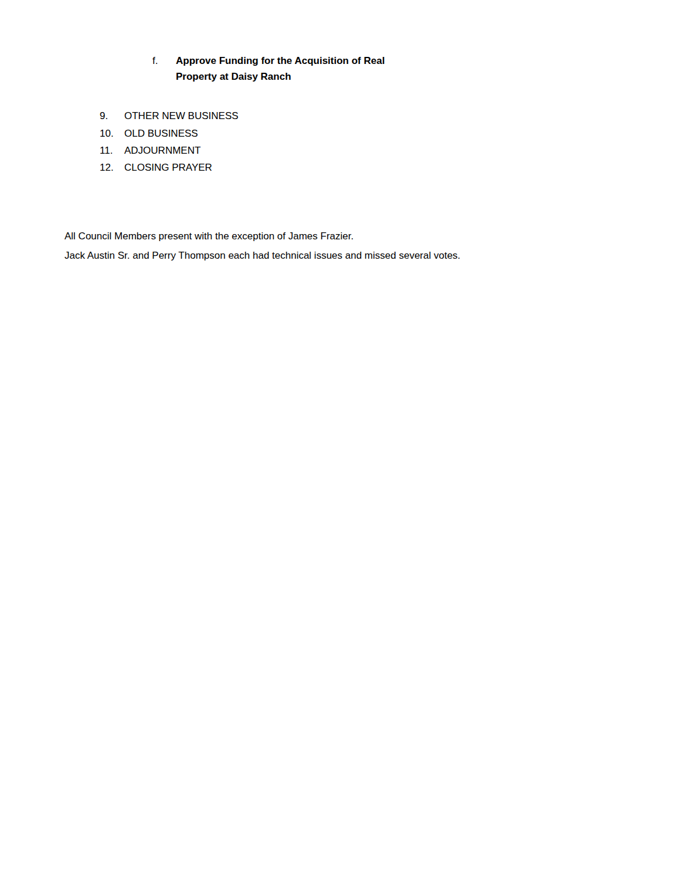f. Approve Funding for the Acquisition of Real Property at Daisy Ranch
9. OTHER NEW BUSINESS
10. OLD BUSINESS
11. ADJOURNMENT
12. CLOSING PRAYER
All Council Members present with the exception of James Frazier.
Jack Austin Sr. and Perry Thompson each had technical issues and missed several votes.